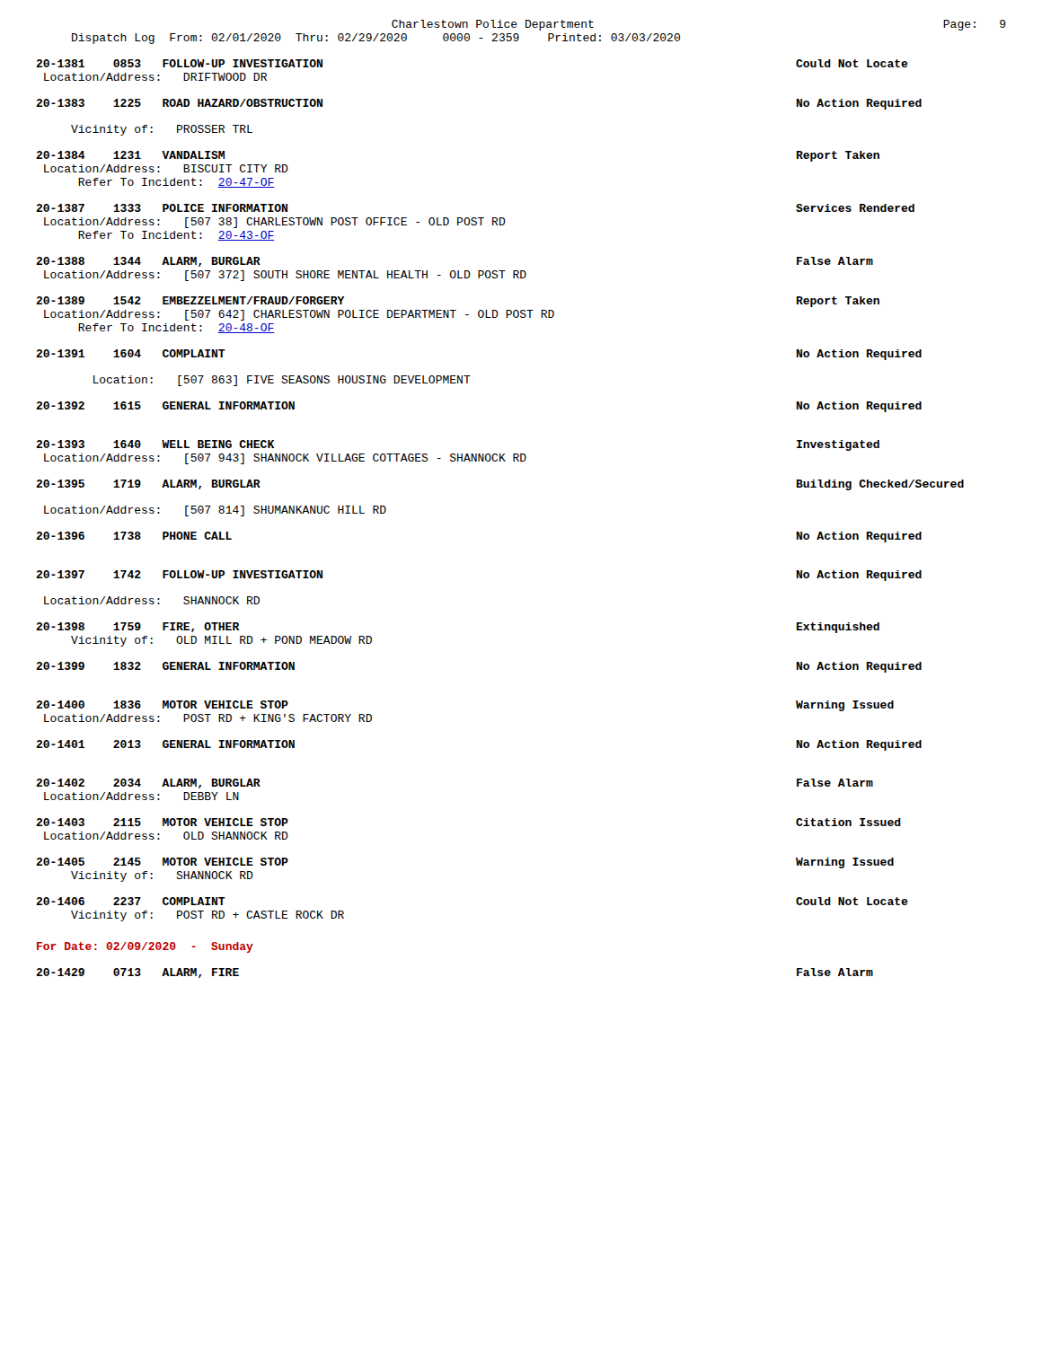Charlestown Police Department Page: 9
Dispatch Log From: 02/01/2020 Thru: 02/29/2020 0000 - 2359 Printed: 03/03/2020
20-13810853 FOLLOW-UP INVESTIGATION Could Not Locate
Location/Address: DRIFTWOOD DR
20-13831225 ROAD HAZARD/OBSTRUCTION No Action Required
Vicinity of: PROSSER TRL
20-13841231 VANDALISM Report Taken
Location/Address: BISCUIT CITY RD
Refer To Incident: 20-47-OF
20-13871333 POLICE INFORMATION Services Rendered
Location/Address: [507 38] CHARLESTOWN POST OFFICE - OLD POST RD
Refer To Incident: 20-43-OF
20-13881344 ALARM, BURGLAR False Alarm
Location/Address: [507 372] SOUTH SHORE MENTAL HEALTH - OLD POST RD
20-13891542 EMBEZZELMENT/FRAUD/FORGERY Report Taken
Location/Address: [507 642] CHARLESTOWN POLICE DEPARTMENT - OLD POST RD
Refer To Incident: 20-48-OF
20-13911604 COMPLAINT No Action Required
Location: [507 863] FIVE SEASONS HOUSING DEVELOPMENT
20-13921615 GENERAL INFORMATION No Action Required
20-13931640 WELL BEING CHECK Investigated
Location/Address: [507 943] SHANNOCK VILLAGE COTTAGES - SHANNOCK RD
20-13951719 ALARM, BURGLAR Building Checked/Secured
Location/Address: [507 814] SHUMANKANUC HILL RD
20-13961738 PHONE CALL No Action Required
20-13971742 FOLLOW-UP INVESTIGATION No Action Required
Location/Address: SHANNOCK RD
20-13981759 FIRE, OTHER Extinquished
Vicinity of: OLD MILL RD + POND MEADOW RD
20-13991832 GENERAL INFORMATION No Action Required
20-14001836 MOTOR VEHICLE STOP Warning Issued
Location/Address: POST RD + KING'S FACTORY RD
20-14012013 GENERAL INFORMATION No Action Required
20-14022034 ALARM, BURGLAR False Alarm
Location/Address: DEBBY LN
20-14032115 MOTOR VEHICLE STOP Citation Issued
Location/Address: OLD SHANNOCK RD
20-14052145 MOTOR VEHICLE STOP Warning Issued
Vicinity of: SHANNOCK RD
20-14062237 COMPLAINT Could Not Locate
Vicinity of: POST RD + CASTLE ROCK DR
For Date: 02/09/2020 - Sunday
20-14290713 ALARM, FIRE False Alarm